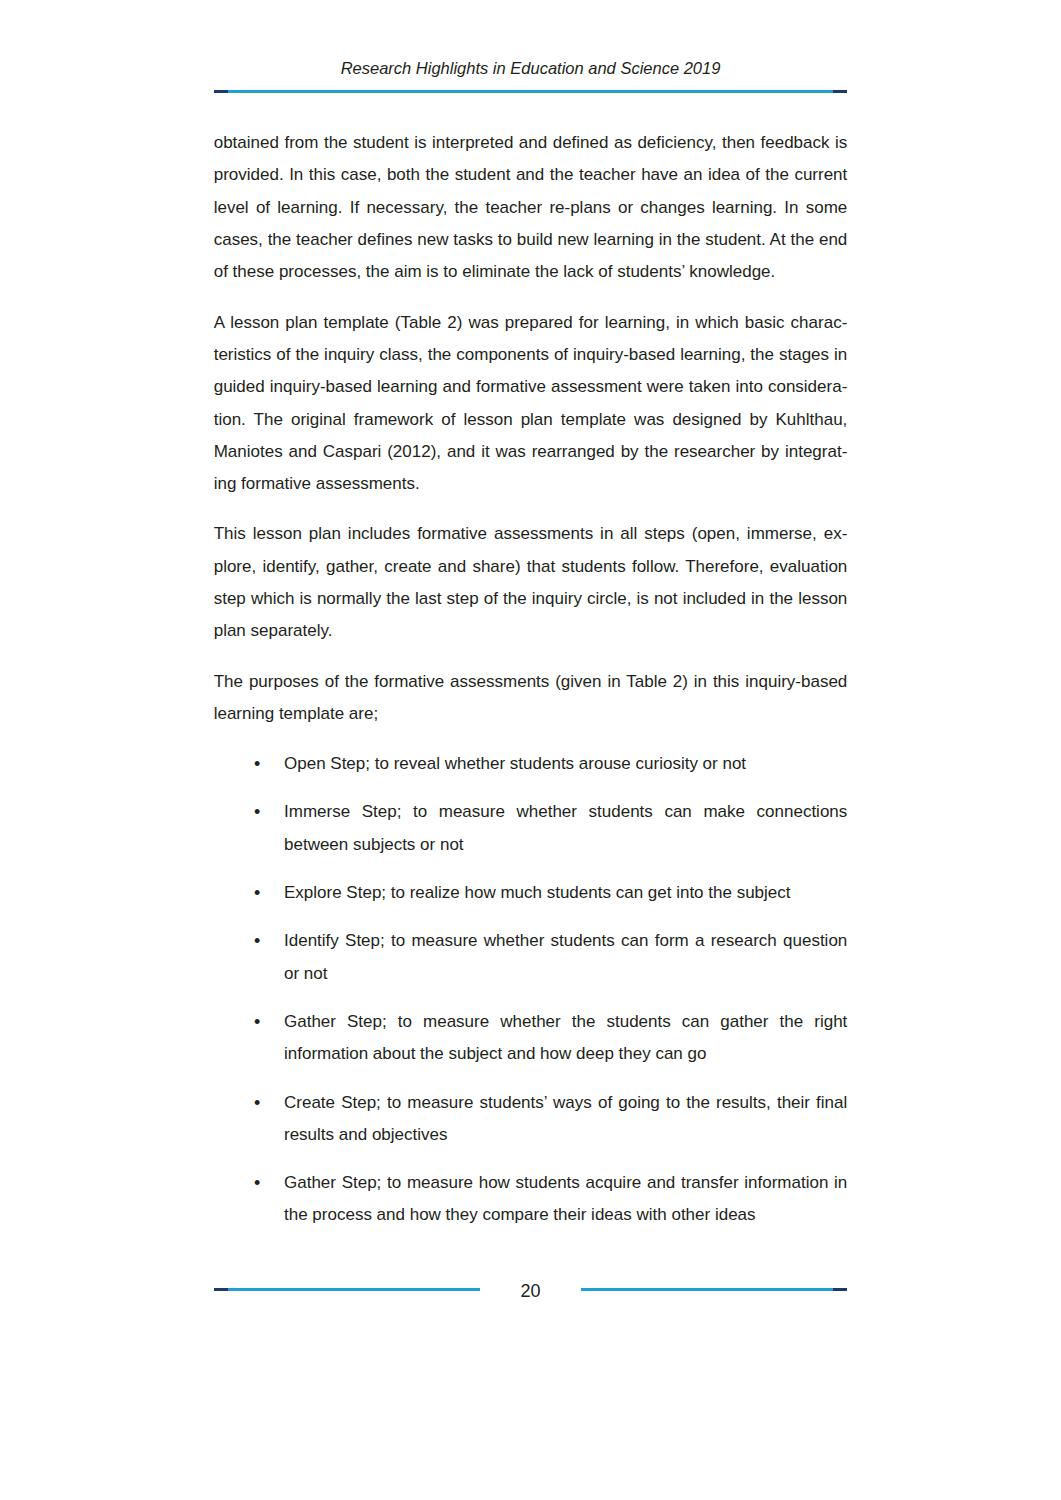Research Highlights in Education and Science 2019
obtained from the student is interpreted and defined as deficiency, then feedback is provided. In this case, both the student and the teacher have an idea of the current level of learning. If necessary, the teacher re-plans or changes learning. In some cases, the teacher defines new tasks to build new learning in the student. At the end of these processes, the aim is to eliminate the lack of students’ knowledge.
A lesson plan template (Table 2) was prepared for learning, in which basic characteristics of the inquiry class, the components of inquiry-based learning, the stages in guided inquiry-based learning and formative assessment were taken into consideration. The original framework of lesson plan template was designed by Kuhlthau, Maniotes and Caspari (2012), and it was rearranged by the researcher by integrating formative assessments.
This lesson plan includes formative assessments in all steps (open, immerse, explore, identify, gather, create and share) that students follow. Therefore, evaluation step which is normally the last step of the inquiry circle, is not included in the lesson plan separately.
The purposes of the formative assessments (given in Table 2) in this inquiry-based learning template are;
Open Step; to reveal whether students arouse curiosity or not
Immerse Step; to measure whether students can make connections between subjects or not
Explore Step; to realize how much students can get into the subject
Identify Step; to measure whether students can form a research question or not
Gather Step; to measure whether the students can gather the right information about the subject and how deep they can go
Create Step; to measure students’ ways of going to the results, their final results and objectives
Gather Step; to measure how students acquire and transfer information in the process and how they compare their ideas with other ideas
20